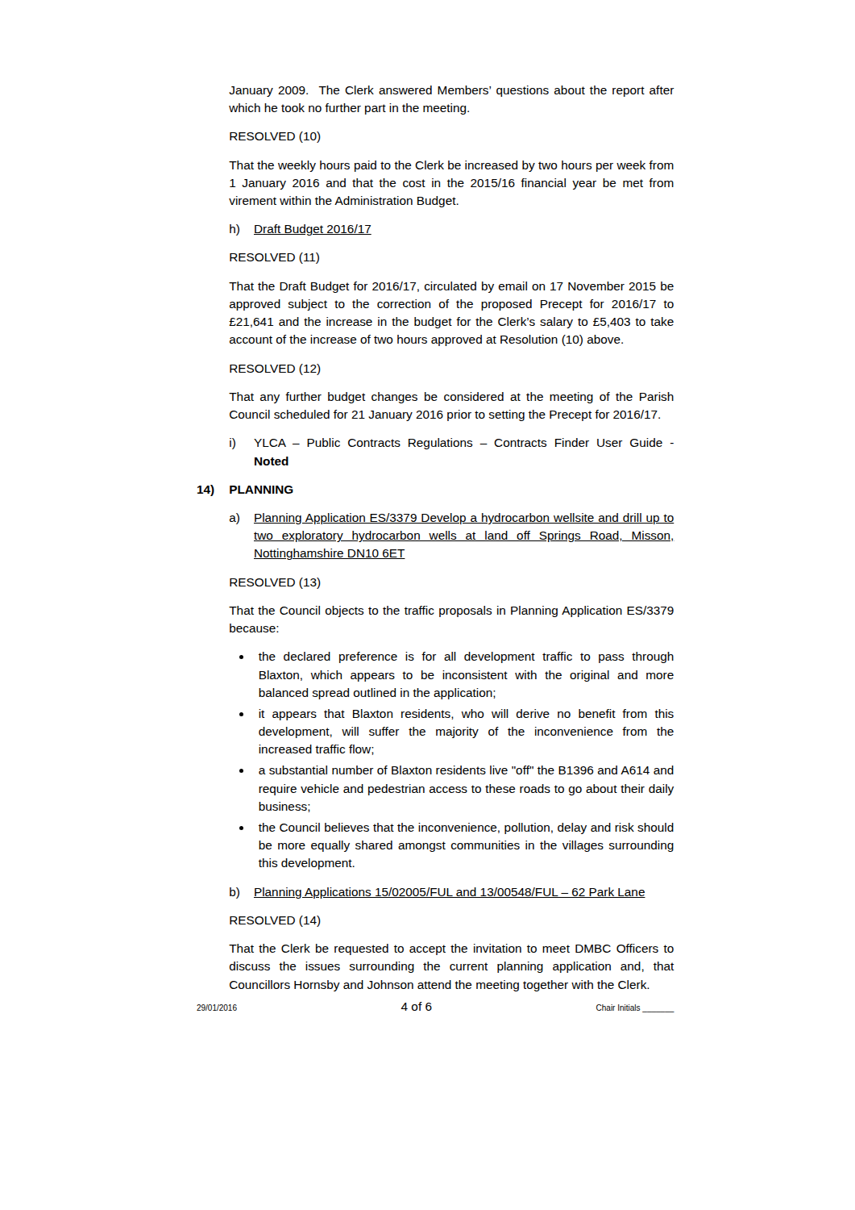January 2009. The Clerk answered Members’ questions about the report after which he took no further part in the meeting.
RESOLVED (10)
That the weekly hours paid to the Clerk be increased by two hours per week from 1 January 2016 and that the cost in the 2015/16 financial year be met from virement within the Administration Budget.
h)
Draft Budget 2016/17
RESOLVED (11)
That the Draft Budget for 2016/17, circulated by email on 17 November 2015 be approved subject to the correction of the proposed Precept for 2016/17 to £21,641 and the increase in the budget for the Clerk’s salary to £5,403 to take account of the increase of two hours approved at Resolution (10) above.
RESOLVED (12)
That any further budget changes be considered at the meeting of the Parish Council scheduled for 21 January 2016 prior to setting the Precept for 2016/17.
i)
YLCA – Public Contracts Regulations – Contracts Finder User Guide - Noted
14)
PLANNING
a)
Planning Application ES/3379 Develop a hydrocarbon wellsite and drill up to two exploratory hydrocarbon wells at land off Springs Road, Misson, Nottinghamshire DN10 6ET
RESOLVED (13)
That the Council objects to the traffic proposals in Planning Application ES/3379 because:
the declared preference is for all development traffic to pass through Blaxton, which appears to be inconsistent with the original and more balanced spread outlined in the application;
it appears that Blaxton residents, who will derive no benefit from this development, will suffer the majority of the inconvenience from the increased traffic flow;
a substantial number of Blaxton residents live "off" the B1396 and A614 and require vehicle and pedestrian access to these roads to go about their daily business;
the Council believes that the inconvenience, pollution, delay and risk should be more equally shared amongst communities in the villages surrounding this development.
b)
Planning Applications 15/02005/FUL and 13/00548/FUL – 62 Park Lane
RESOLVED (14)
That the Clerk be requested to accept the invitation to meet DMBC Officers to discuss the issues surrounding the current planning application and, that Councillors Hornsby and Johnson attend the meeting together with the Clerk.
29/01/2016
4 of 6
Chair Initials _______